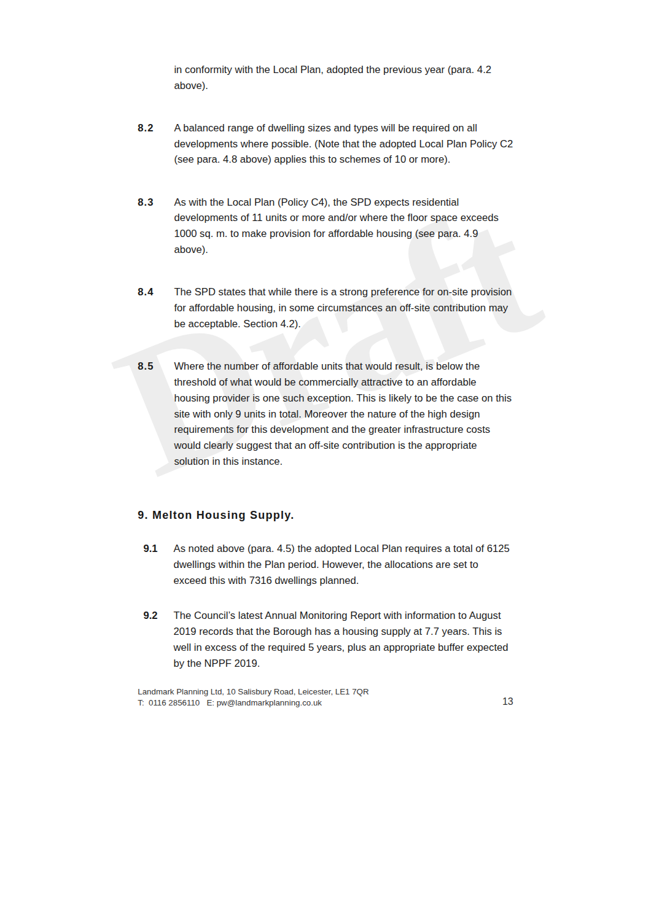Draft
in conformity with the Local Plan, adopted the previous year (para. 4.2 above).
8.2
A balanced range of dwelling sizes and types will be required on all developments where possible. (Note that the adopted Local Plan Policy C2 (see para. 4.8 above) applies this to schemes of 10 or more).
8.3
As with the Local Plan (Policy C4), the SPD expects residential developments of 11 units or more and/or where the floor space exceeds 1000 sq. m. to make provision for affordable housing (see para. 4.9 above).
8.4
The SPD states that while there is a strong preference for on-site provision for affordable housing, in some circumstances an off-site contribution may be acceptable. Section 4.2).
8.5
Where the number of affordable units that would result, is below the threshold of what would be commercially attractive to an affordable housing provider is one such exception. This is likely to be the case on this site with only 9 units in total. Moreover the nature of the high design requirements for this development and the greater infrastructure costs would clearly suggest that an off-site contribution is the appropriate solution in this instance.
9. Melton Housing Supply.
9.1
As noted above (para. 4.5) the adopted Local Plan requires a total of 6125 dwellings within the Plan period. However, the allocations are set to exceed this with 7316 dwellings planned.
9.2
The Council’s latest Annual Monitoring Report with information to August 2019 records that the Borough has a housing supply at 7.7 years. This is well in excess of the required 5 years, plus an appropriate buffer expected by the NPPF 2019.
Landmark Planning Ltd, 10 Salisbury Road, Leicester, LE1 7QR
T: 0116 2856110 E: pw@landmarkplanning.co.uk
13